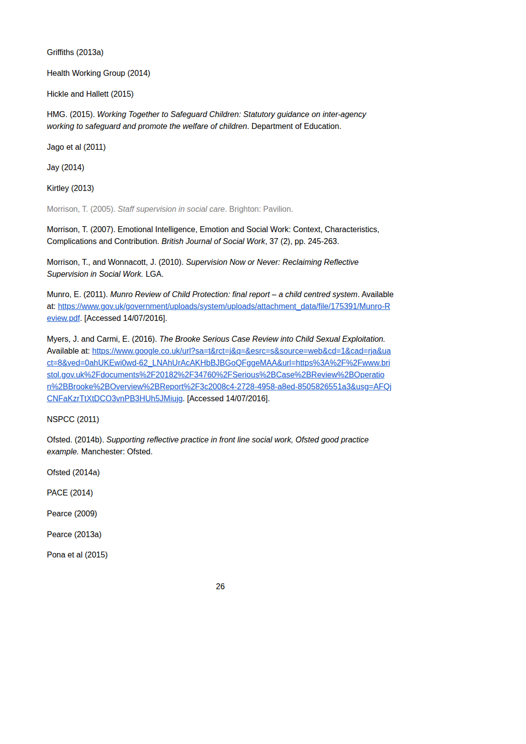Griffiths (2013a)
Health Working Group (2014)
Hickle and Hallett (2015)
HMG. (2015). Working Together to Safeguard Children: Statutory guidance on inter-agency working to safeguard and promote the welfare of children. Department of Education.
Jago et al (2011)
Jay (2014)
Kirtley (2013)
Morrison, T. (2005). Staff supervision in social care. Brighton: Pavilion.
Morrison, T. (2007). Emotional Intelligence, Emotion and Social Work: Context, Characteristics, Complications and Contribution. British Journal of Social Work, 37 (2), pp. 245-263.
Morrison, T., and Wonnacott, J. (2010). Supervision Now or Never: Reclaiming Reflective Supervision in Social Work. LGA.
Munro, E. (2011). Munro Review of Child Protection: final report – a child centred system. Available at: https://www.gov.uk/government/uploads/system/uploads/attachment_data/file/175391/Munro-Review.pdf. [Accessed 14/07/2016].
Myers, J. and Carmi, E. (2016). The Brooke Serious Case Review into Child Sexual Exploitation. Available at: https://www.google.co.uk/url?sa=t&rct=j&q=&esrc=s&source=web&cd=1&cad=rja&uact=8&ved=0ahUKEwi0wd-62_LNAhUrAcAKHbBJBGoQFggeMAA&url=https%3A%2F%2Fwww.bristol.gov.uk%2Fdocuments%2F20182%2F34760%2FSerious%2BCase%2BReview%2BOperation%2BBrooke%2BOverview%2BReport%2F3c2008c4-2728-4958-a8ed-8505826551a3&usg=AFQjCNFaKzrTtXtDCO3vnPB3HUh5JMiujg. [Accessed 14/07/2016].
NSPCC (2011)
Ofsted. (2014b). Supporting reflective practice in front line social work, Ofsted good practice example. Manchester: Ofsted.
Ofsted (2014a)
PACE (2014)
Pearce (2009)
Pearce (2013a)
Pona et al (2015)
26